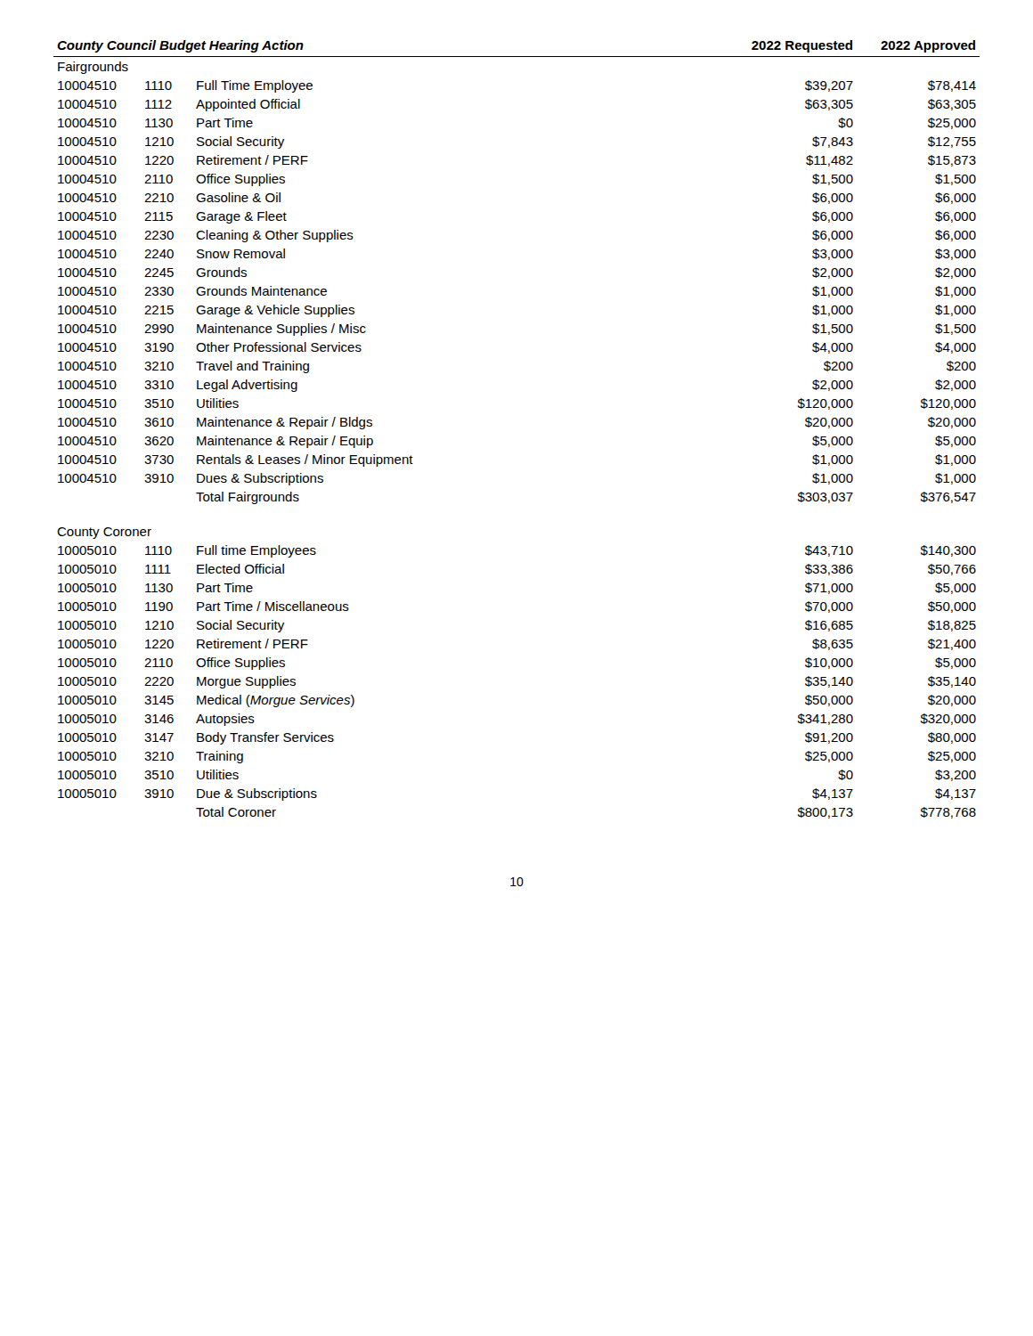| County Council Budget Hearing Action | 2022 Requested | 2022 Approved |
| --- | --- | --- |
| Fairgrounds |
| 10004510 | 1110 | Full Time Employee | $39,207 | $78,414 |
| 10004510 | 1112 | Appointed Official | $63,305 | $63,305 |
| 10004510 | 1130 | Part Time | $0 | $25,000 |
| 10004510 | 1210 | Social Security | $7,843 | $12,755 |
| 10004510 | 1220 | Retirement / PERF | $11,482 | $15,873 |
| 10004510 | 2110 | Office Supplies | $1,500 | $1,500 |
| 10004510 | 2210 | Gasoline & Oil | $6,000 | $6,000 |
| 10004510 | 2115 | Garage & Fleet | $6,000 | $6,000 |
| 10004510 | 2230 | Cleaning & Other Supplies | $6,000 | $6,000 |
| 10004510 | 2240 | Snow Removal | $3,000 | $3,000 |
| 10004510 | 2245 | Grounds | $2,000 | $2,000 |
| 10004510 | 2330 | Grounds Maintenance | $1,000 | $1,000 |
| 10004510 | 2215 | Garage & Vehicle Supplies | $1,000 | $1,000 |
| 10004510 | 2990 | Maintenance Supplies / Misc | $1,500 | $1,500 |
| 10004510 | 3190 | Other Professional Services | $4,000 | $4,000 |
| 10004510 | 3210 | Travel and Training | $200 | $200 |
| 10004510 | 3310 | Legal Advertising | $2,000 | $2,000 |
| 10004510 | 3510 | Utilities | $120,000 | $120,000 |
| 10004510 | 3610 | Maintenance & Repair / Bldgs | $20,000 | $20,000 |
| 10004510 | 3620 | Maintenance & Repair / Equip | $5,000 | $5,000 |
| 10004510 | 3730 | Rentals & Leases / Minor Equipment | $1,000 | $1,000 |
| 10004510 | 3910 | Dues & Subscriptions | $1,000 | $1,000 |
| | | Total Fairgrounds | $303,037 | $376,547 |
| County Coroner |
| 10005010 | 1110 | Full time Employees | $43,710 | $140,300 |
| 10005010 | 1111 | Elected Official | $33,386 | $50,766 |
| 10005010 | 1130 | Part Time | $71,000 | $5,000 |
| 10005010 | 1190 | Part Time / Miscellaneous | $70,000 | $50,000 |
| 10005010 | 1210 | Social Security | $16,685 | $18,825 |
| 10005010 | 1220 | Retirement / PERF | $8,635 | $21,400 |
| 10005010 | 2110 | Office Supplies | $10,000 | $5,000 |
| 10005010 | 2220 | Morgue Supplies | $35,140 | $35,140 |
| 10005010 | 3145 | Medical ( Morgue Services ) | $50,000 | $20,000 |
| 10005010 | 3146 | Autopsies | $341,280 | $320,000 |
| 10005010 | 3147 | Body Transfer Services | $91,200 | $80,000 |
| 10005010 | 3210 | Training | $25,000 | $25,000 |
| 10005010 | 3510 | Utilities | $0 | $3,200 |
| 10005010 | 3910 | Due & Subscriptions | $4,137 | $4,137 |
| | | Total Coroner | $800,173 | $778,768 |
10